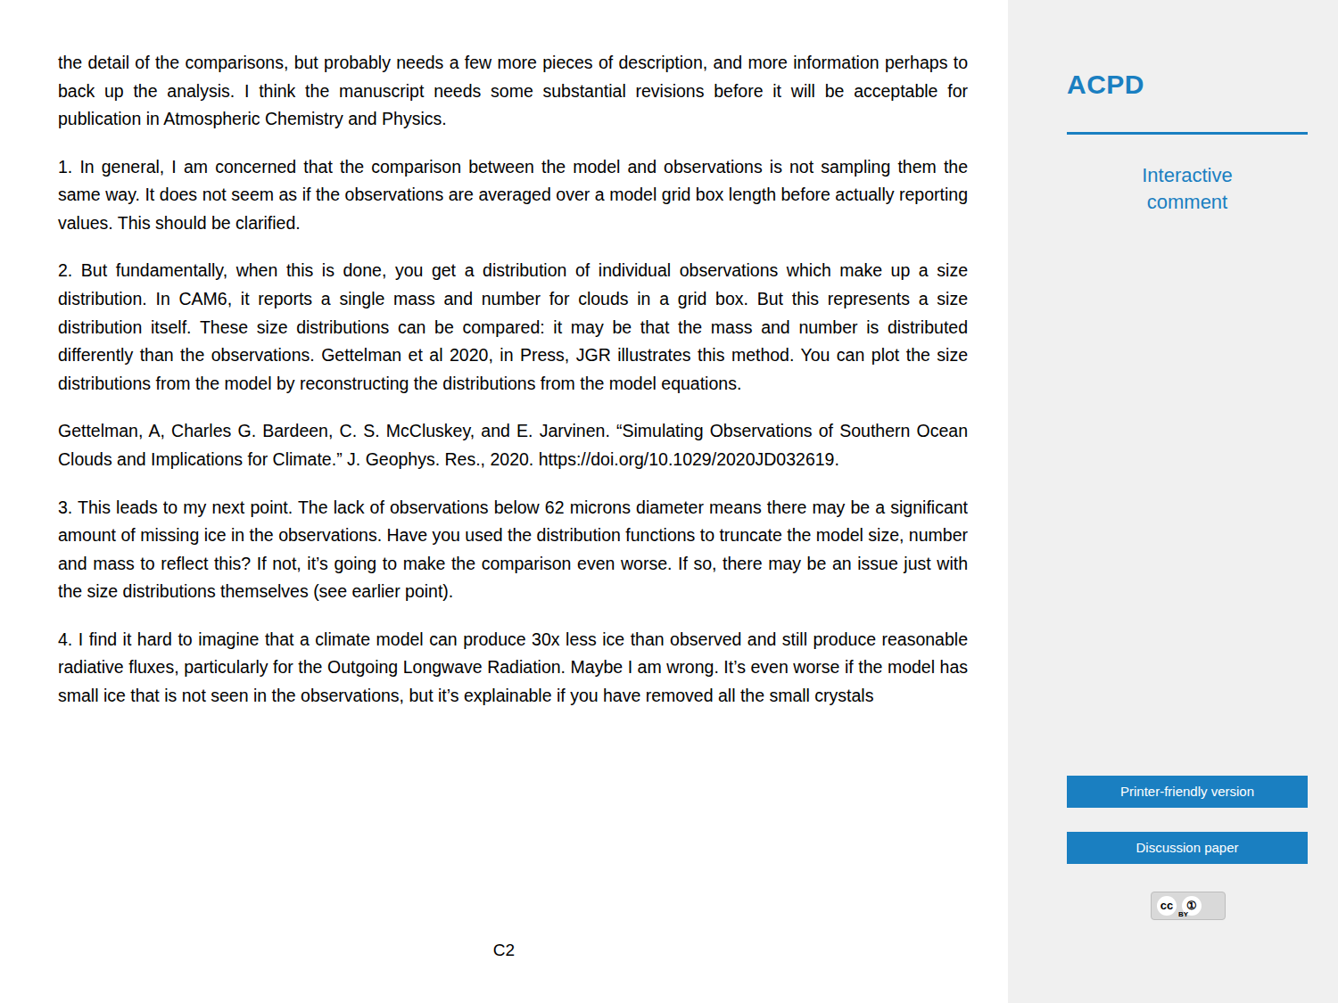ACPD
Interactive
comment
Printer-friendly version
Discussion paper
cc
①
BY
the detail of the comparisons, but probably needs a few more pieces of description, and more information perhaps to back up the analysis. I think the manuscript needs some substantial revisions before it will be acceptable for publication in Atmospheric Chemistry and Physics.
1. In general, I am concerned that the comparison between the model and observations is not sampling them the same way. It does not seem as if the observations are averaged over a model grid box length before actually reporting values. This should be clarified.
2. But fundamentally, when this is done, you get a distribution of individual observations which make up a size distribution. In CAM6, it reports a single mass and number for clouds in a grid box. But this represents a size distribution itself. These size distributions can be compared: it may be that the mass and number is distributed differently than the observations. Gettelman et al 2020, in Press, JGR illustrates this method. You can plot the size distributions from the model by reconstructing the distributions from the model equations.
Gettelman, A, Charles G. Bardeen, C. S. McCluskey, and E. Jarvinen. “Simulating Observations of Southern Ocean Clouds and Implications for Climate.” J. Geophys. Res., 2020. https://doi.org/10.1029/2020JD032619.
3. This leads to my next point. The lack of observations below 62 microns diameter means there may be a significant amount of missing ice in the observations. Have you used the distribution functions to truncate the model size, number and mass to reflect this? If not, it’s going to make the comparison even worse. If so, there may be an issue just with the size distributions themselves (see earlier point).
4. I find it hard to imagine that a climate model can produce 30x less ice than observed and still produce reasonable radiative fluxes, particularly for the Outgoing Longwave Radiation. Maybe I am wrong. It’s even worse if the model has small ice that is not seen in the observations, but it’s explainable if you have removed all the small crystals
C2